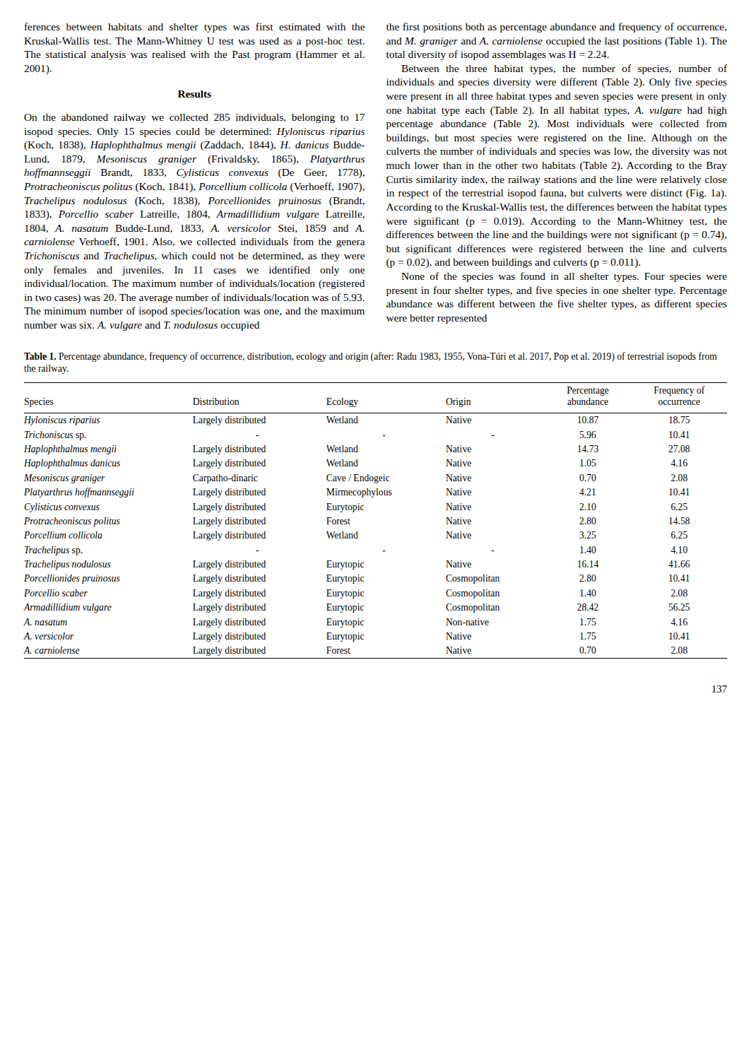ferences between habitats and shelter types was first estimated with the Kruskal-Wallis test. The Mann-Whitney U test was used as a post-hoc test. The statistical analysis was realised with the Past program (Hammer et al. 2001).
Results
On the abandoned railway we collected 285 individuals, belonging to 17 isopod species. Only 15 species could be determined: Hyloniscus riparius (Koch, 1838), Haplophthalmus mengii (Zaddach, 1844), H. danicus Budde-Lund, 1879, Mesoniscus graniger (Frivaldsky, 1865), Platyarthrus hoffmannseggii Brandt, 1833, Cylisticus convexus (De Geer, 1778), Protracheoniscus politus (Koch, 1841), Porcellium collicola (Verhoeff, 1907), Trachelipus nodulosus (Koch, 1838), Porcellionides pruinosus (Brandt, 1833), Porcellio scaber Latreille, 1804, Armadillidium vulgare Latreille, 1804, A. nasatum Budde-Lund, 1833, A. versicolor Stei, 1859 and A. carniolense Verhoeff, 1901. Also, we collected individuals from the genera Trichoniscus and Trachelipus, which could not be determined, as they were only females and juveniles. In 11 cases we identified only one individual/location. The maximum number of individuals/location (registered in two cases) was 20. The average number of individuals/location was of 5.93. The minimum number of isopod species/location was one, and the maximum number was six. A. vulgare and T. nodulosus occupied
the first positions both as percentage abundance and frequency of occurrence, and M. graniger and A. carniolense occupied the last positions (Table 1). The total diversity of isopod assemblages was H = 2.24.
Between the three habitat types, the number of species, number of individuals and species diversity were different (Table 2). Only five species were present in all three habitat types and seven species were present in only one habitat type each (Table 2). In all habitat types, A. vulgare had high percentage abundance (Table 2). Most individuals were collected from buildings, but most species were registered on the line. Although on the culverts the number of individuals and species was low, the diversity was not much lower than in the other two habitats (Table 2). According to the Bray Curtis similarity index, the railway stations and the line were relatively close in respect of the terrestrial isopod fauna, but culverts were distinct (Fig. 1a). According to the Kruskal-Wallis test, the differences between the habitat types were significant (p = 0.019). According to the Mann-Whitney test, the differences between the line and the buildings were not significant (p = 0.74), but significant differences were registered between the line and culverts (p = 0.02), and between buildings and culverts (p = 0.011).
None of the species was found in all shelter types. Four species were present in four shelter types, and five species in one shelter type. Percentage abundance was different between the five shelter types, as different species were better represented
Table 1. Percentage abundance, frequency of occurrence, distribution, ecology and origin (after: Radu 1983, 1955, Vona-Túri et al. 2017, Pop et al. 2019) of terrestrial isopods from the railway.
| Species | Distribution | Ecology | Origin | Percentage abundance | Frequency of occurrence |
| --- | --- | --- | --- | --- | --- |
| Hyloniscus riparius | Largely distributed | Wetland | Native | 10.87 | 18.75 |
| Trichoniscus sp. | - | - | - | 5.96 | 10.41 |
| Haplophthalmus mengii | Largely distributed | Wetland | Native | 14.73 | 27.08 |
| Haplophthalmus danicus | Largely distributed | Wetland | Native | 1.05 | 4.16 |
| Mesoniscus graniger | Carpatho-dinaric | Cave / Endogeic | Native | 0.70 | 2.08 |
| Platyarthrus hoffmannseggii | Largely distributed | Mirmecophylous | Native | 4.21 | 10.41 |
| Cylisticus convexus | Largely distributed | Eurytopic | Native | 2.10 | 6.25 |
| Protracheoniscus politus | Largely distributed | Forest | Native | 2.80 | 14.58 |
| Porcellium collicola | Largely distributed | Wetland | Native | 3.25 | 6.25 |
| Trachelipus sp. | - | - | - | 1.40 | 4.10 |
| Trachelipus nodulosus | Largely distributed | Eurytopic | Native | 16.14 | 41.66 |
| Porcellionides pruinosus | Largely distributed | Eurytopic | Cosmopolitan | 2.80 | 10.41 |
| Porcellio scaber | Largely distributed | Eurytopic | Cosmopolitan | 1.40 | 2.08 |
| Armadillidium vulgare | Largely distributed | Eurytopic | Cosmopolitan | 28.42 | 56.25 |
| A. nasatum | Largely distributed | Eurytopic | Non-native | 1.75 | 4.16 |
| A. versicolor | Largely distributed | Eurytopic | Native | 1.75 | 10.41 |
| A. carniolense | Largely distributed | Forest | Native | 0.70 | 2.08 |
137